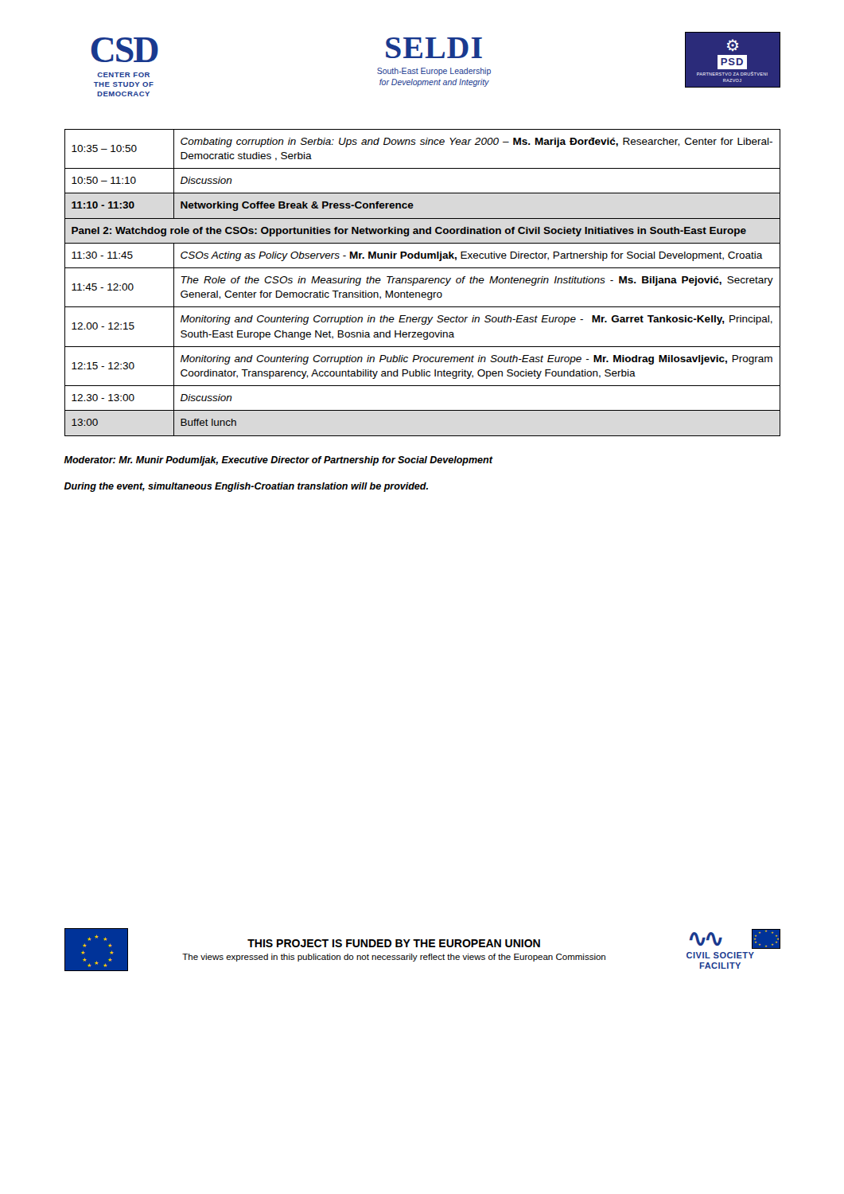CSD
CENTER FOR
THE STUDY OF
DEMOCRACY
SELDI
South-East Europe Leadership
for Development and Integrity
⚙
PSD
PARTNERSTVO ZA DRUŠTVENI RAZVOJ
| 10:35 – 10:50 | Combating corruption in Serbia: Ups and Downs since Year 2000 – Ms. Marija Đorđević, Researcher, Center for Liberal-Democratic studies , Serbia |
| 10:50 – 11:10 | Discussion |
| 11:10 - 11:30 | Networking Coffee Break & Press-Conference |
| Panel 2: Watchdog role of the CSOs: Opportunities for Networking and Coordination of Civil Society Initiatives in South-East Europe |
| 11:30 - 11:45 | CSOs Acting as Policy Observers - Mr. Munir Podumljak, Executive Director, Partnership for Social Development, Croatia |
| 11:45 - 12:00 | The Role of the CSOs in Measuring the Transparency of the Montenegrin Institutions - Ms. Biljana Pejović, Secretary General, Center for Democratic Transition, Montenegro |
| 12.00 - 12:15 | Monitoring and Countering Corruption in the Energy Sector in South-East Europe - Mr. Garret Tankosic-Kelly, Principal, South-East Europe Change Net, Bosnia and Herzegovina |
| 12:15 - 12:30 | Monitoring and Countering Corruption in Public Procurement in South-East Europe - Mr. Miodrag Milosavljevic, Program Coordinator, Transparency, Accountability and Public Integrity, Open Society Foundation, Serbia |
| 12.30 - 13:00 | Discussion |
| 13:00 | Buffet lunch |
Moderator: Mr. Munir Podumljak, Executive Director of Partnership for Social Development
During the event, simultaneous English-Croatian translation will be provided.
★ ★ ★ ★ ★ ★ ★ ★ ★ ★ ★ ★
THIS PROJECT IS FUNDED BY THE EUROPEAN UNION
The views expressed in this publication do not necessarily reflect the views of the European Commission
∿∿
★ ★ ★ ★ ★ ★ ★ ★ ★ ★ ★ ★
CIVIL SOCIETY
FACILITY